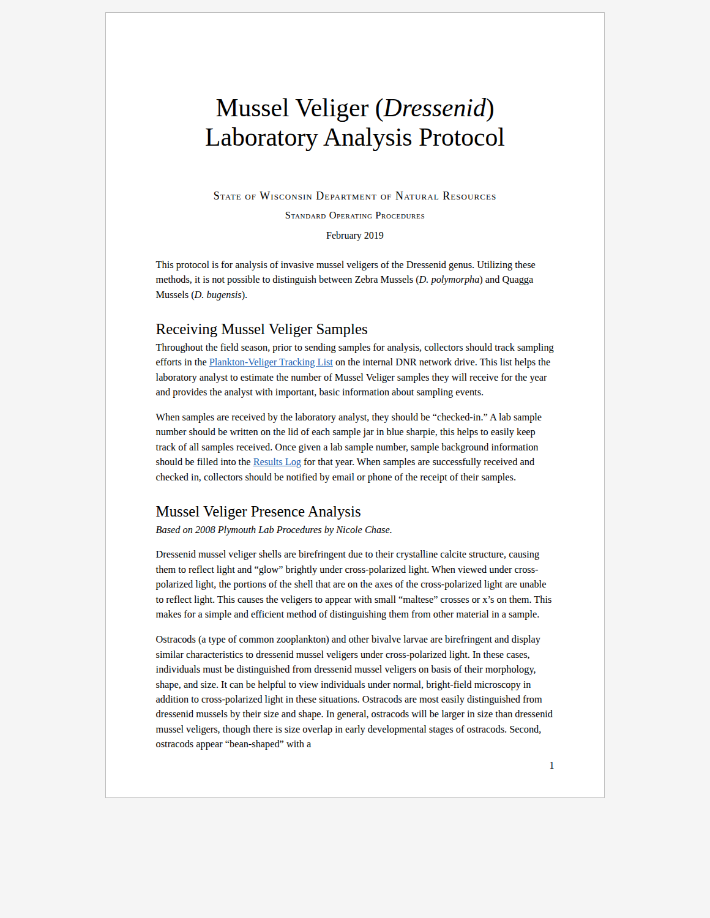Mussel Veliger (Dressenid)
Laboratory Analysis Protocol
State of Wisconsin Department of Natural Resources
Standard Operating Procedures
February 2019
This protocol is for analysis of invasive mussel veligers of the Dressenid genus. Utilizing these methods, it is not possible to distinguish between Zebra Mussels (D. polymorpha) and Quagga Mussels (D. bugensis).
Receiving Mussel Veliger Samples
Throughout the field season, prior to sending samples for analysis, collectors should track sampling efforts in the Plankton-Veliger Tracking List on the internal DNR network drive. This list helps the laboratory analyst to estimate the number of Mussel Veliger samples they will receive for the year and provides the analyst with important, basic information about sampling events.
When samples are received by the laboratory analyst, they should be “checked-in.” A lab sample number should be written on the lid of each sample jar in blue sharpie, this helps to easily keep track of all samples received. Once given a lab sample number, sample background information should be filled into the Results Log for that year. When samples are successfully received and checked in, collectors should be notified by email or phone of the receipt of their samples.
Mussel Veliger Presence Analysis
Based on 2008 Plymouth Lab Procedures by Nicole Chase.
Dressenid mussel veliger shells are birefringent due to their crystalline calcite structure, causing them to reflect light and “glow” brightly under cross-polarized light. When viewed under cross-polarized light, the portions of the shell that are on the axes of the cross-polarized light are unable to reflect light. This causes the veligers to appear with small “maltese” crosses or x’s on them. This makes for a simple and efficient method of distinguishing them from other material in a sample.
Ostracods (a type of common zooplankton) and other bivalve larvae are birefringent and display similar characteristics to dressenid mussel veligers under cross-polarized light. In these cases, individuals must be distinguished from dressenid mussel veligers on basis of their morphology, shape, and size. It can be helpful to view individuals under normal, bright-field microscopy in addition to cross-polarized light in these situations. Ostracods are most easily distinguished from dressenid mussels by their size and shape. In general, ostracods will be larger in size than dressenid mussel veligers, though there is size overlap in early developmental stages of ostracods. Second, ostracods appear “bean-shaped” with a
1